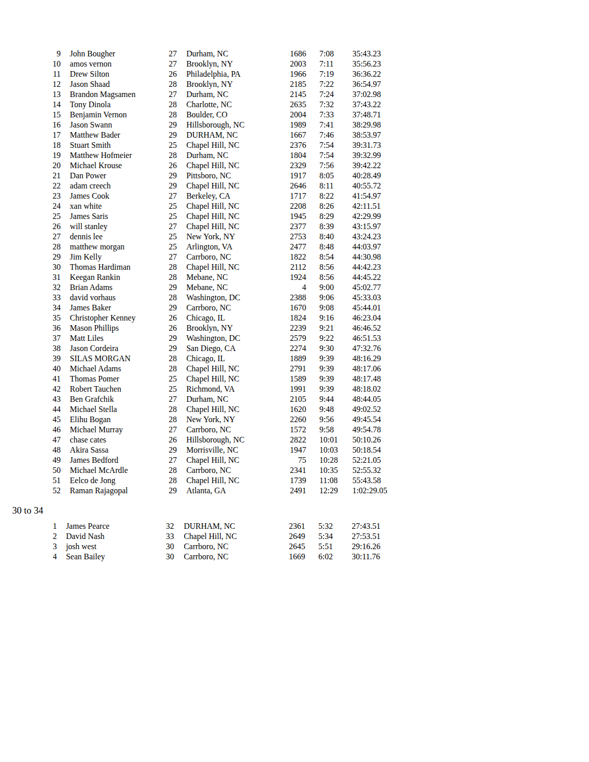| 9 | John Bougher | 27 | Durham, NC | 1686 | 7:08 | 35:43.23 |
| 10 | amos vernon | 27 | Brooklyn, NY | 2003 | 7:11 | 35:56.23 |
| 11 | Drew Silton | 26 | Philadelphia, PA | 1966 | 7:19 | 36:36.22 |
| 12 | Jason Shaad | 28 | Brooklyn, NY | 2185 | 7:22 | 36:54.97 |
| 13 | Brandon Magsamen | 27 | Durham, NC | 2145 | 7:24 | 37:02.98 |
| 14 | Tony Dinola | 28 | Charlotte, NC | 2635 | 7:32 | 37:43.22 |
| 15 | Benjamin Vernon | 28 | Boulder, CO | 2004 | 7:33 | 37:48.71 |
| 16 | Jason Swann | 29 | Hillsborough, NC | 1989 | 7:41 | 38:29.98 |
| 17 | Matthew Bader | 29 | DURHAM, NC | 1667 | 7:46 | 38:53.97 |
| 18 | Stuart Smith | 25 | Chapel Hill, NC | 2376 | 7:54 | 39:31.73 |
| 19 | Matthew Hofmeier | 28 | Durham, NC | 1804 | 7:54 | 39:32.99 |
| 20 | Michael Krouse | 26 | Chapel Hill, NC | 2329 | 7:56 | 39:42.22 |
| 21 | Dan Power | 29 | Pittsboro, NC | 1917 | 8:05 | 40:28.49 |
| 22 | adam creech | 29 | Chapel Hill, NC | 2646 | 8:11 | 40:55.72 |
| 23 | James Cook | 27 | Berkeley, CA | 1717 | 8:22 | 41:54.97 |
| 24 | xan white | 25 | Chapel Hill, NC | 2208 | 8:26 | 42:11.51 |
| 25 | James Saris | 25 | Chapel Hill, NC | 1945 | 8:29 | 42:29.99 |
| 26 | will stanley | 27 | Chapel Hill, NC | 2377 | 8:39 | 43:15.97 |
| 27 | dennis lee | 25 | New York, NY | 2753 | 8:40 | 43:24.23 |
| 28 | matthew morgan | 25 | Arlington, VA | 2477 | 8:48 | 44:03.97 |
| 29 | Jim Kelly | 27 | Carrboro, NC | 1822 | 8:54 | 44:30.98 |
| 30 | Thomas Hardiman | 28 | Chapel Hill, NC | 2112 | 8:56 | 44:42.23 |
| 31 | Keegan Rankin | 28 | Mebane, NC | 1924 | 8:56 | 44:45.22 |
| 32 | Brian Adams | 29 | Mebane, NC | 4 | 9:00 | 45:02.77 |
| 33 | david vorhaus | 28 | Washington, DC | 2388 | 9:06 | 45:33.03 |
| 34 | James Baker | 29 | Carrboro, NC | 1670 | 9:08 | 45:44.01 |
| 35 | Christopher Kenney | 26 | Chicago, IL | 1824 | 9:16 | 46:23.04 |
| 36 | Mason Phillips | 26 | Brooklyn, NY | 2239 | 9:21 | 46:46.52 |
| 37 | Matt Liles | 29 | Washington, DC | 2579 | 9:22 | 46:51.53 |
| 38 | Jason Cordeira | 29 | San Diego, CA | 2274 | 9:30 | 47:32.76 |
| 39 | SILAS MORGAN | 28 | Chicago, IL | 1889 | 9:39 | 48:16.29 |
| 40 | Michael Adams | 28 | Chapel Hill, NC | 2791 | 9:39 | 48:17.06 |
| 41 | Thomas Pomer | 25 | Chapel Hill, NC | 1589 | 9:39 | 48:17.48 |
| 42 | Robert Tauchen | 25 | Richmond, VA | 1991 | 9:39 | 48:18.02 |
| 43 | Ben Grafchik | 27 | Durham, NC | 2105 | 9:44 | 48:44.05 |
| 44 | Michael Stella | 28 | Chapel Hill, NC | 1620 | 9:48 | 49:02.52 |
| 45 | Elihu Bogan | 28 | New York, NY | 2260 | 9:56 | 49:45.54 |
| 46 | Michael Murray | 27 | Carrboro, NC | 1572 | 9:58 | 49:54.78 |
| 47 | chase cates | 26 | Hillsborough, NC | 2822 | 10:01 | 50:10.26 |
| 48 | Akira Sassa | 29 | Morrisville, NC | 1947 | 10:03 | 50:18.54 |
| 49 | James Bedford | 27 | Chapel Hill, NC | 75 | 10:28 | 52:21.05 |
| 50 | Michael McArdle | 28 | Carrboro, NC | 2341 | 10:35 | 52:55.32 |
| 51 | Eelco de Jong | 28 | Chapel Hill, NC | 1739 | 11:08 | 55:43.58 |
| 52 | Raman Rajagopal | 29 | Atlanta, GA | 2491 | 12:29 | 1:02:29.05 |
30 to 34
| 1 | James Pearce | 32 | DURHAM, NC | 2361 | 5:32 | 27:43.51 |
| 2 | David Nash | 33 | Chapel Hill, NC | 2649 | 5:34 | 27:53.51 |
| 3 | josh west | 30 | Carrboro, NC | 2645 | 5:51 | 29:16.26 |
| 4 | Sean Bailey | 30 | Carrboro, NC | 1669 | 6:02 | 30:11.76 |